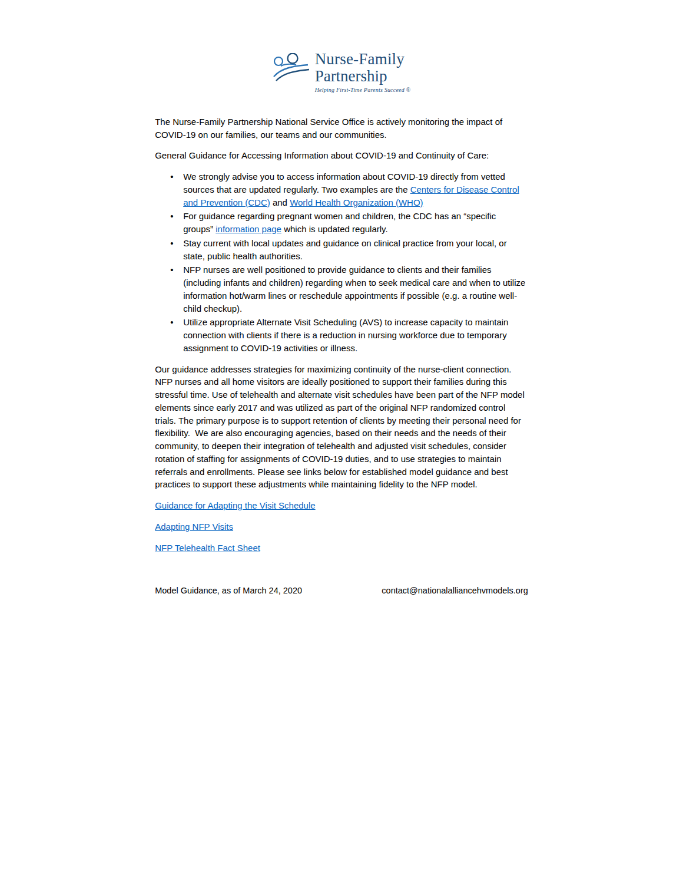Nurse-Family
Partnership
Helping First-Time Parents Succeed ®
The Nurse-Family Partnership National Service Office is actively monitoring the impact of COVID-19 on our families, our teams and our communities.
General Guidance for Accessing Information about COVID-19 and Continuity of Care:
We strongly advise you to access information about COVID-19 directly from vetted sources that are updated regularly. Two examples are the Centers for Disease Control and Prevention (CDC) and World Health Organization (WHO)
For guidance regarding pregnant women and children, the CDC has an “specific groups” information page which is updated regularly.
Stay current with local updates and guidance on clinical practice from your local, or state, public health authorities.
NFP nurses are well positioned to provide guidance to clients and their families (including infants and children) regarding when to seek medical care and when to utilize information hot/warm lines or reschedule appointments if possible (e.g. a routine well-child checkup).
Utilize appropriate Alternate Visit Scheduling (AVS) to increase capacity to maintain connection with clients if there is a reduction in nursing workforce due to temporary assignment to COVID-19 activities or illness.
Our guidance addresses strategies for maximizing continuity of the nurse-client connection. NFP nurses and all home visitors are ideally positioned to support their families during this stressful time. Use of telehealth and alternate visit schedules have been part of the NFP model elements since early 2017 and was utilized as part of the original NFP randomized control trials. The primary purpose is to support retention of clients by meeting their personal need for flexibility. We are also encouraging agencies, based on their needs and the needs of their community, to deepen their integration of telehealth and adjusted visit schedules, consider rotation of staffing for assignments of COVID-19 duties, and to use strategies to maintain referrals and enrollments. Please see links below for established model guidance and best practices to support these adjustments while maintaining fidelity to the NFP model.
Guidance for Adapting the Visit Schedule Adapting NFP Visits NFP Telehealth Fact Sheet
Model Guidance, as of March 24, 2020 contact@nationalalliancehvmodels.org